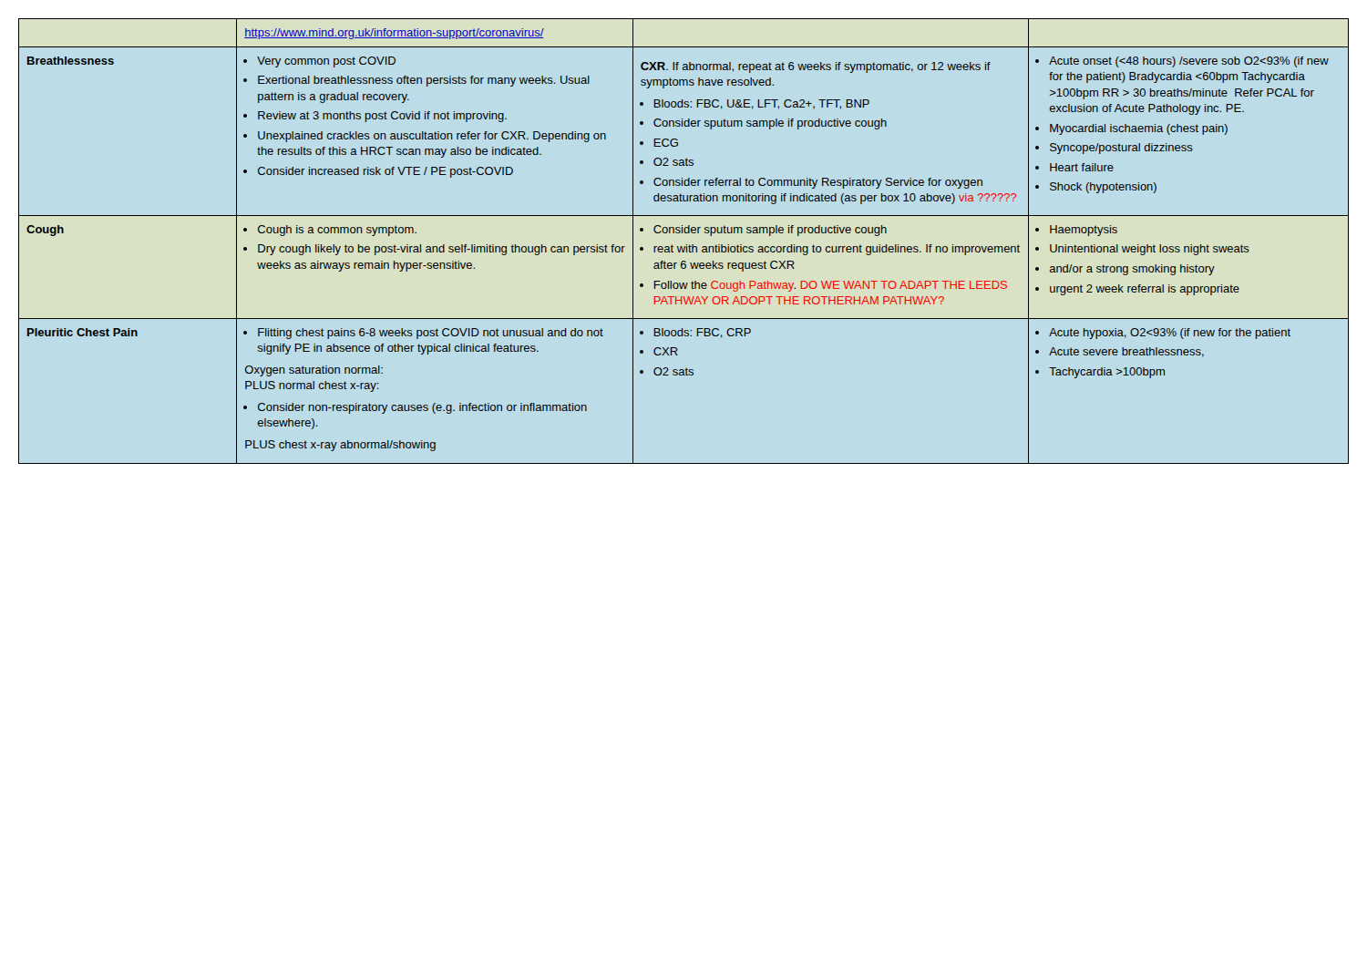| | https://www.mind.org.uk/information-support/coronavirus/ | | |
| Breathlessness | Very common post COVID Exertional breathlessness often persists for many weeks. Usual pattern is a gradual recovery. Review at 3 months post Covid if not improving. Unexplained crackles on auscultation refer for CXR. Depending on the results of this a HRCT scan may also be indicated. Consider increased risk of VTE / PE post-COVID | CXR . If abnormal, repeat at 6 weeks if symptomatic, or 12 weeks if symptoms have resolved. Bloods: FBC, U&E, LFT, Ca2+, TFT, BNP Consider sputum sample if productive cough ECG O2 sats Consider referral to Community Respiratory Service for oxygen desaturation monitoring if indicated (as per box 10 above) via ?????? | Acute onset (<48 hours) /severe sob O2<93% (if new for the patient) Bradycardia <60bpm Tachycardia >100bpm RR > 30 breaths/minute Refer PCAL for exclusion of Acute Pathology inc. PE. Myocardial ischaemia (chest pain) Syncope/postural dizziness Heart failure Shock (hypotension) |
| Cough | Cough is a common symptom. Dry cough likely to be post-viral and self-limiting though can persist for weeks as airways remain hyper-sensitive. | Consider sputum sample if productive cough reat with antibiotics according to current guidelines. If no improvement after 6 weeks request CXR Follow the Cough Pathway . DO WE WANT TO ADAPT THE LEEDS PATHWAY OR ADOPT THE ROTHERHAM PATHWAY? | Haemoptysis Unintentional weight loss night sweats and/or a strong smoking history urgent 2 week referral is appropriate |
| Pleuritic Chest Pain | Flitting chest pains 6-8 weeks post COVID not unusual and do not signify PE in absence of other typical clinical features. Oxygen saturation normal: PLUS normal chest x-ray: Consider non-respiratory causes (e.g. infection or inflammation elsewhere). PLUS chest x-ray abnormal/showing | Bloods: FBC, CRP CXR O2 sats | Acute hypoxia, O2<93% (if new for the patient Acute severe breathlessness, Tachycardia >100bpm |